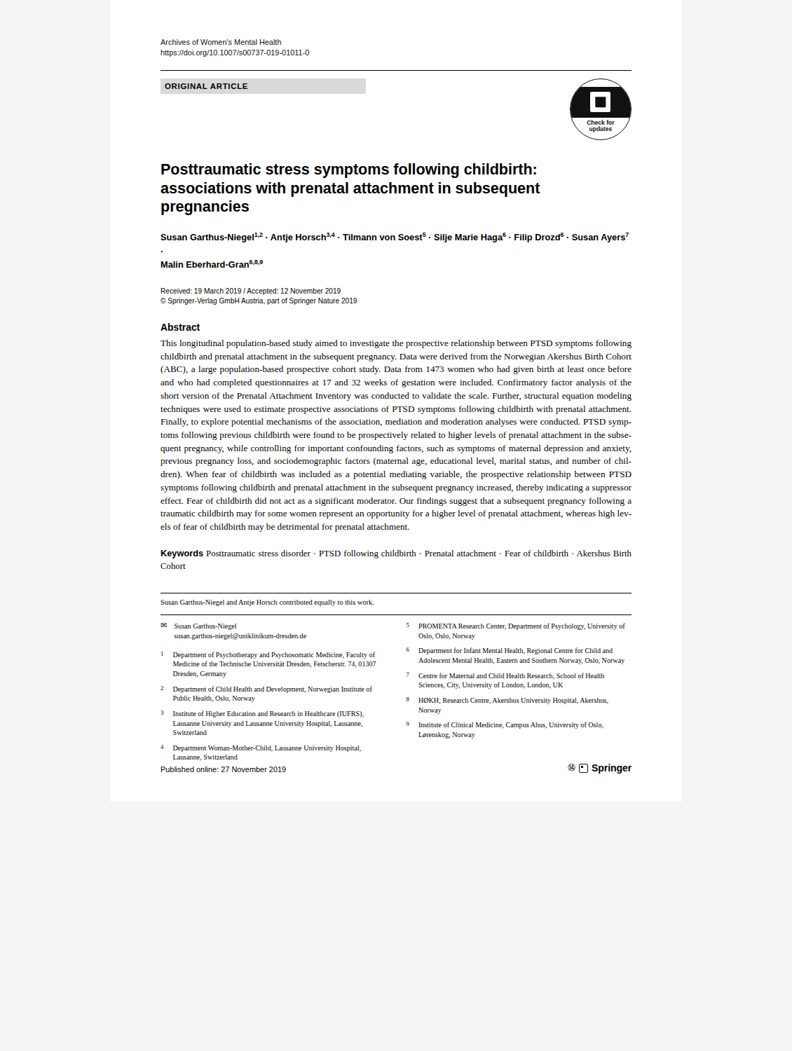Archives of Women's Mental Health
https://doi.org/10.1007/s00737-019-01011-0
ORIGINAL ARTICLE
Check for
updates
Posttraumatic stress symptoms following childbirth: associations with prenatal attachment in subsequent pregnancies
Susan Garthus-Niegel1,2 · Antje Horsch3,4 · Tilmann von Soest5 · Silje Marie Haga6 · Filip Drozd6 · Susan Ayers7 ·
Malin Eberhard-Gran6,8,9
Received: 19 March 2019 / Accepted: 12 November 2019 © Springer-Verlag GmbH Austria, part of Springer Nature 2019
Abstract
This longitudinal population-based study aimed to investigate the prospective relationship between PTSD symptoms following childbirth and prenatal attachment in the subsequent pregnancy. Data were derived from the Norwegian Akershus Birth Cohort (ABC), a large population-based prospective cohort study. Data from 1473 women who had given birth at least once before and who had completed questionnaires at 17 and 32 weeks of gestation were included. Confirmatory factor analysis of the short version of the Prenatal Attachment Inventory was conducted to validate the scale. Further, structural equation modeling techniques were used to estimate prospective associations of PTSD symptoms following childbirth with prenatal attachment. Finally, to explore potential mechanisms of the association, mediation and moderation analyses were conducted. PTSD symptoms following previous childbirth were found to be prospectively related to higher levels of prenatal attachment in the subsequent pregnancy, while controlling for important confounding factors, such as symptoms of maternal depression and anxiety, previous pregnancy loss, and sociodemographic factors (maternal age, educational level, marital status, and number of children). When fear of childbirth was included as a potential mediating variable, the prospective relationship between PTSD symptoms following childbirth and prenatal attachment in the subsequent pregnancy increased, thereby indicating a suppressor effect. Fear of childbirth did not act as a significant moderator. Our findings suggest that a subsequent pregnancy following a traumatic childbirth may for some women represent an opportunity for a higher level of prenatal attachment, whereas high levels of fear of childbirth may be detrimental for prenatal attachment.
Keywords Posttraumatic stress disorder · PTSD following childbirth · Prenatal attachment · Fear of childbirth · Akershus Birth Cohort
Susan Garthus-Niegel and Antje Horsch contributed equally to this work.
✉
Susan Garthus-Niegel
susan.garthus-niegel@uniklinikum-dresden.de
1
Department of Psychotherapy and Psychosomatic Medicine, Faculty of Medicine of the Technische Universität Dresden, Fetscherstr. 74, 01307 Dresden, Germany
2
Department of Child Health and Development, Norwegian Institute of Public Health, Oslo, Norway
3
Institute of Higher Education and Research in Healthcare (IUFRS), Lausanne University and Lausanne University Hospital, Lausanne, Switzerland
4
Department Woman-Mother-Child, Lausanne University Hospital, Lausanne, Switzerland
5
PROMENTA Research Center, Department of Psychology, University of Oslo, Oslo, Norway
6
Department for Infant Mental Health, Regional Centre for Child and Adolescent Mental Health, Eastern and Southern Norway, Oslo, Norway
7
Centre for Maternal and Child Health Research, School of Health Sciences, City, University of London, London, UK
8
HØKH, Research Centre, Akershus University Hospital, Akershus, Norway
9
Institute of Clinical Medicine, Campus Ahus, University of Oslo, Lørenskog, Norway
Published online: 27 November 2019
⑭ Springer